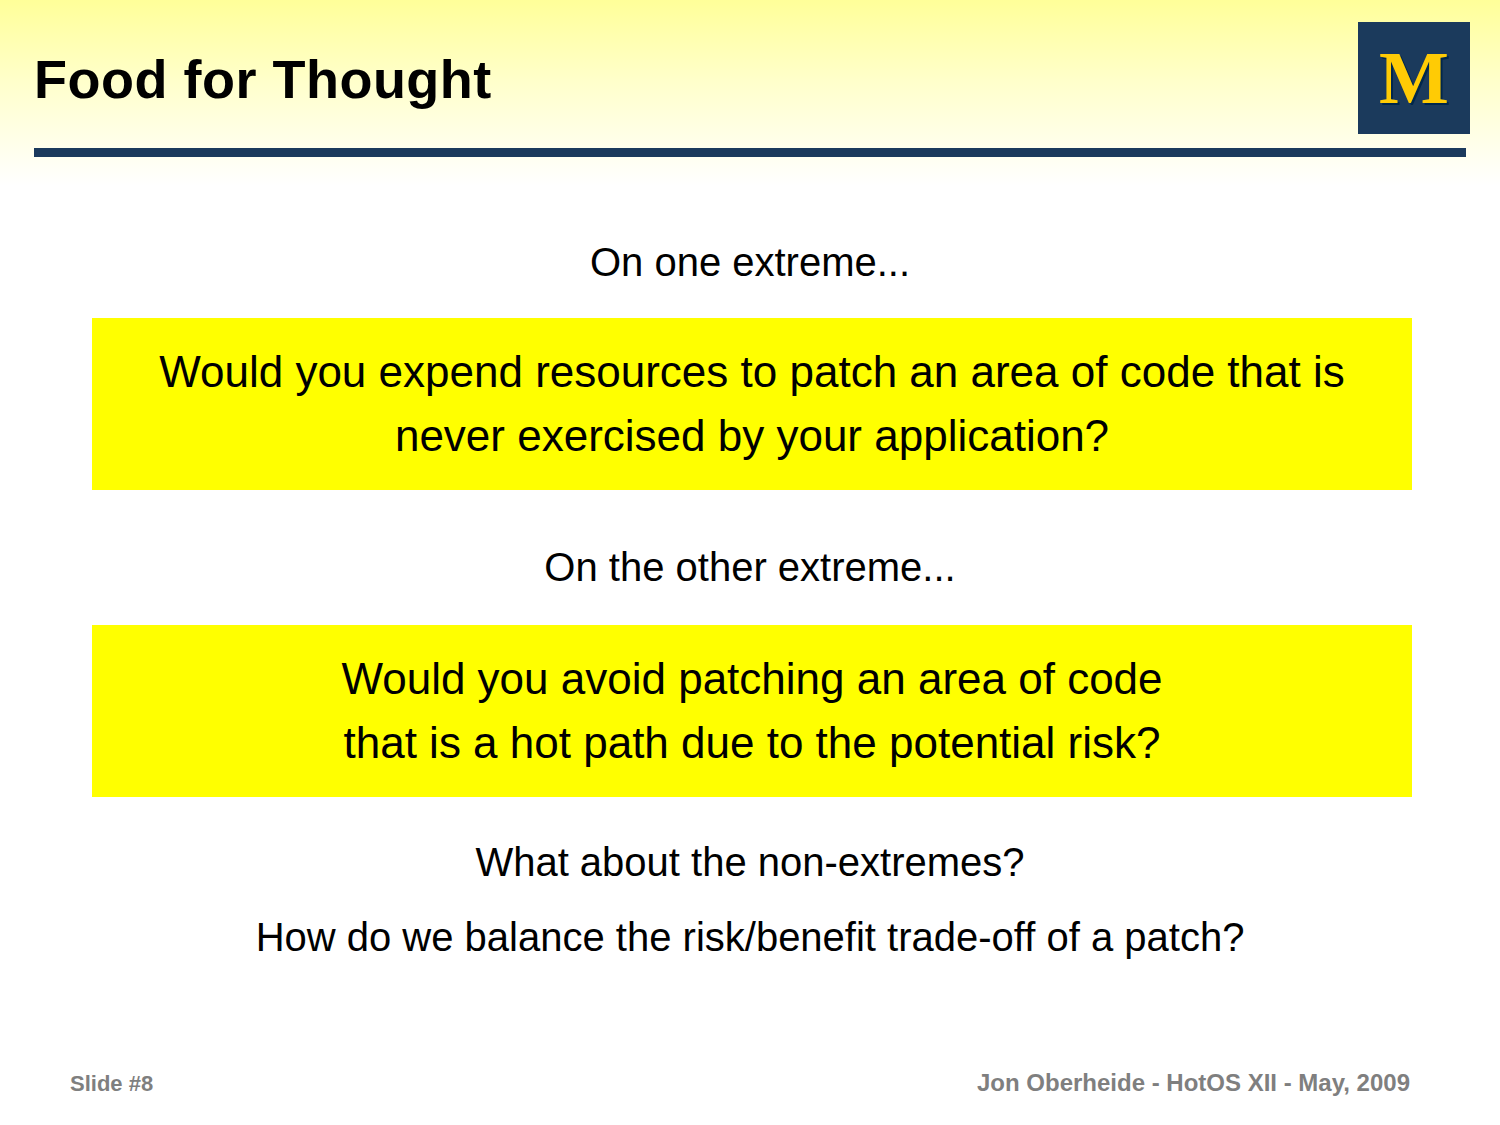Food for Thought
M
On one extreme...
Would you expend resources to patch an area of code that is never exercised by your application?
On the other extreme...
Would you avoid patching an area of code
that is a hot path due to the potential risk?
What about the non-extremes?
How do we balance the risk/benefit trade-off of a patch?
Slide #8
Jon Oberheide - HotOS XII - May, 2009